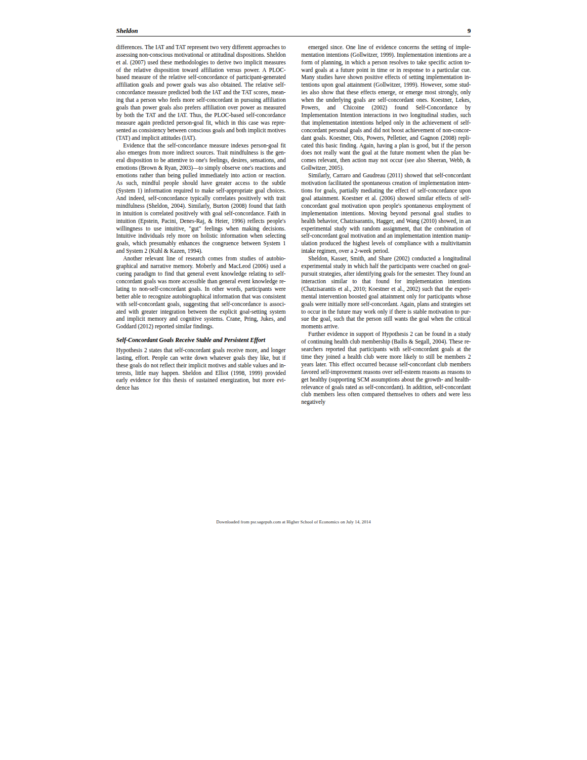Sheldon 9
differences. The IAT and TAT represent two very different approaches to assessing non-conscious motivational or attitudinal dispositions. Sheldon et al. (2007) used these methodologies to derive two implicit measures of the relative disposition toward affiliation versus power. A PLOC-based measure of the relative self-concordance of participant-generated affiliation goals and power goals was also obtained. The relative self-concordance measure predicted both the IAT and the TAT scores, meaning that a person who feels more self-concordant in pursuing affiliation goals than power goals also prefers affiliation over power as measured by both the TAT and the IAT. Thus, the PLOC-based self-concordance measure again predicted person-goal fit, which in this case was represented as consistency between conscious goals and both implicit motives (TAT) and implicit attitudes (IAT).
Evidence that the self-concordance measure indexes person-goal fit also emerges from more indirect sources. Trait mindfulness is the general disposition to be attentive to one's feelings, desires, sensations, and emotions (Brown & Ryan, 2003)—to simply observe one's reactions and emotions rather than being pulled immediately into action or reaction. As such, mindful people should have greater access to the subtle (System 1) information required to make self-appropriate goal choices. And indeed, self-concordance typically correlates positively with trait mindfulness (Sheldon, 2004). Similarly, Burton (2008) found that faith in intuition is correlated positively with goal self-concordance. Faith in intuition (Epstein, Pacini, Denes-Raj, & Heier, 1996) reflects people's willingness to use intuitive, "gut" feelings when making decisions. Intuitive individuals rely more on holistic information when selecting goals, which presumably enhances the congruence between System 1 and System 2 (Kuhl & Kazen, 1994).
Another relevant line of research comes from studies of autobiographical and narrative memory. Moberly and MacLeod (2006) used a cueing paradigm to find that general event knowledge relating to self-concordant goals was more accessible than general event knowledge relating to non-self-concordant goals. In other words, participants were better able to recognize autobiographical information that was consistent with self-concordant goals, suggesting that self-concordance is associated with greater integration between the explicit goal-setting system and implicit memory and cognitive systems. Crane, Pring, Jukes, and Goddard (2012) reported similar findings.
Self-Concordant Goals Receive Stable and Persistent Effort
Hypothesis 2 states that self-concordant goals receive more, and longer lasting, effort. People can write down whatever goals they like, but if these goals do not reflect their implicit motives and stable values and interests, little may happen. Sheldon and Elliot (1998, 1999) provided early evidence for this thesis of sustained energization, but more evidence has
emerged since. One line of evidence concerns the setting of implementation intentions (Gollwitzer, 1999). Implementation intentions are a form of planning, in which a person resolves to take specific action toward goals at a future point in time or in response to a particular cue. Many studies have shown positive effects of setting implementation intentions upon goal attainment (Gollwitzer, 1999). However, some studies also show that these effects emerge, or emerge most strongly, only when the underlying goals are self-concordant ones. Koestner, Lekes, Powers, and Chicoine (2002) found Self-Concordance by Implementation Intention interactions in two longitudinal studies, such that implementation intentions helped only in the achievement of self-concordant personal goals and did not boost achievement of non-concordant goals. Koestner, Otis, Powers, Pelletier, and Gagnon (2008) replicated this basic finding. Again, having a plan is good, but if the person does not really want the goal at the future moment when the plan becomes relevant, then action may not occur (see also Sheeran, Webb, & Gollwitzer, 2005).
Similarly, Carraro and Gaudreau (2011) showed that self-concordant motivation facilitated the spontaneous creation of implementation intentions for goals, partially mediating the effect of self-concordance upon goal attainment. Koestner et al. (2006) showed similar effects of self-concordant goal motivation upon people's spontaneous employment of implementation intentions. Moving beyond personal goal studies to health behavior, Chatzisarantis, Hagger, and Wang (2010) showed, in an experimental study with random assignment, that the combination of self-concordant goal motivation and an implementation intention manipulation produced the highest levels of compliance with a multivitamin intake regimen, over a 2-week period.
Sheldon, Kasser, Smith, and Share (2002) conducted a longitudinal experimental study in which half the participants were coached on goal-pursuit strategies, after identifying goals for the semester. They found an interaction similar to that found for implementation intentions (Chatzisarantis et al., 2010; Koestner et al., 2002) such that the experimental intervention boosted goal attainment only for participants whose goals were initially more self-concordant. Again, plans and strategies set to occur in the future may work only if there is stable motivation to pursue the goal, such that the person still wants the goal when the critical moments arrive.
Further evidence in support of Hypothesis 2 can be found in a study of continuing health club membership (Bailis & Segall, 2004). These researchers reported that participants with self-concordant goals at the time they joined a health club were more likely to still be members 2 years later. This effect occurred because self-concordant club members favored self-improvement reasons over self-esteem reasons as reasons to get healthy (supporting SCM assumptions about the growth- and health-relevance of goals rated as self-concordant). In addition, self-concordant club members less often compared themselves to others and were less negatively
Downloaded from psr.sagepub.com at Higher School of Economics on July 14, 2014